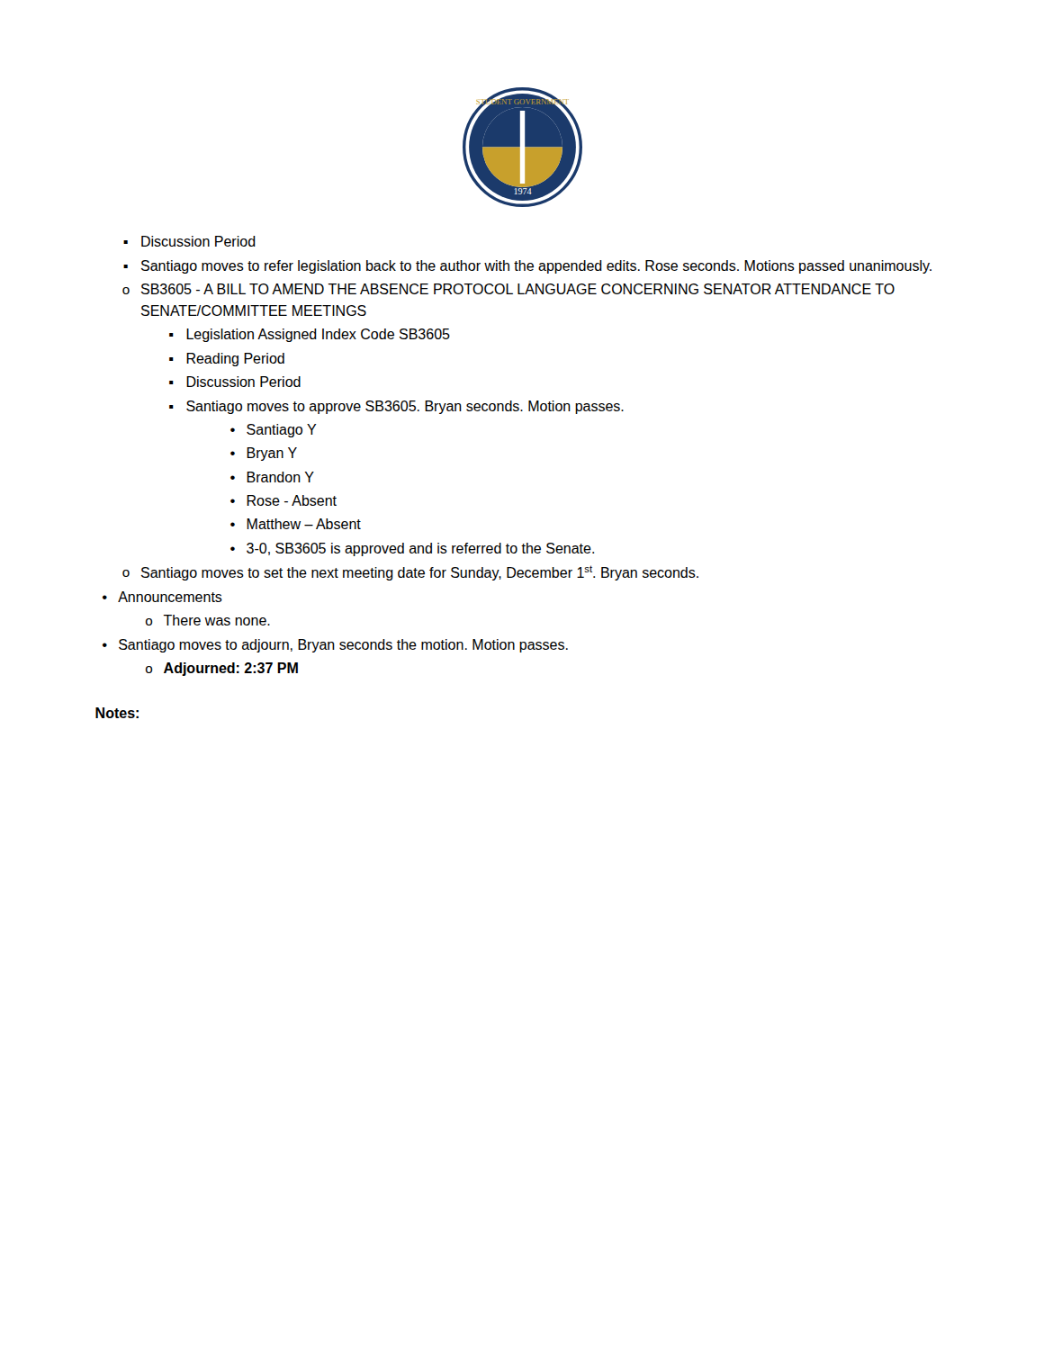Discussion Period
Santiago moves to refer legislation back to the author with the appended edits. Rose seconds. Motions passed unanimously.
SB3605 - A BILL TO AMEND THE ABSENCE PROTOCOL LANGUAGE CONCERNING SENATOR ATTENDANCE TO SENATE/COMMITTEE MEETINGS
Legislation Assigned Index Code SB3605
Reading Period
Discussion Period
Santiago moves to approve SB3605. Bryan seconds. Motion passes.
Santiago Y
Bryan Y
Brandon Y
Rose - Absent
Matthew – Absent
3-0, SB3605 is approved and is referred to the Senate.
Santiago moves to set the next meeting date for Sunday, December 1st. Bryan seconds.
Announcements
There was none.
Santiago moves to adjourn, Bryan seconds the motion. Motion passes.
Adjourned: 2:37 PM
Notes: